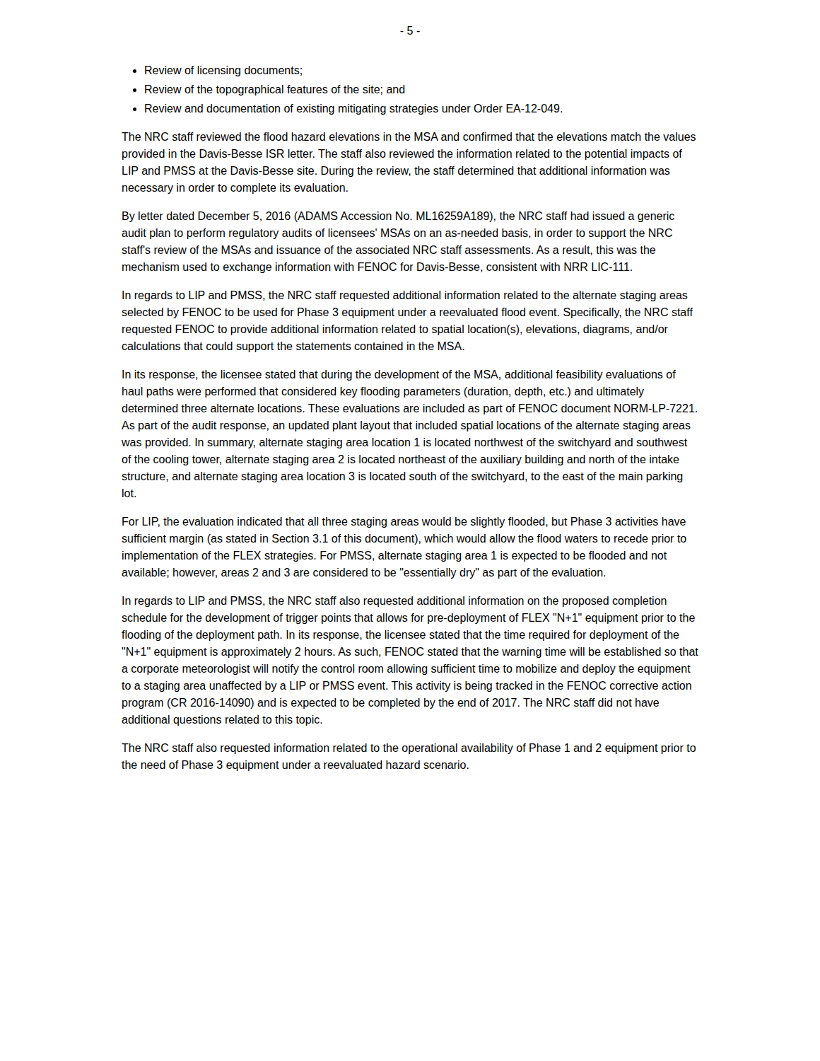- 5 -
Review of licensing documents;
Review of the topographical features of the site; and
Review and documentation of existing mitigating strategies under Order EA-12-049.
The NRC staff reviewed the flood hazard elevations in the MSA and confirmed that the elevations match the values provided in the Davis-Besse ISR letter. The staff also reviewed the information related to the potential impacts of LIP and PMSS at the Davis-Besse site. During the review, the staff determined that additional information was necessary in order to complete its evaluation.
By letter dated December 5, 2016 (ADAMS Accession No. ML16259A189), the NRC staff had issued a generic audit plan to perform regulatory audits of licensees' MSAs on an as-needed basis, in order to support the NRC staff's review of the MSAs and issuance of the associated NRC staff assessments. As a result, this was the mechanism used to exchange information with FENOC for Davis-Besse, consistent with NRR LIC-111.
In regards to LIP and PMSS, the NRC staff requested additional information related to the alternate staging areas selected by FENOC to be used for Phase 3 equipment under a reevaluated flood event. Specifically, the NRC staff requested FENOC to provide additional information related to spatial location(s), elevations, diagrams, and/or calculations that could support the statements contained in the MSA.
In its response, the licensee stated that during the development of the MSA, additional feasibility evaluations of haul paths were performed that considered key flooding parameters (duration, depth, etc.) and ultimately determined three alternate locations. These evaluations are included as part of FENOC document NORM-LP-7221. As part of the audit response, an updated plant layout that included spatial locations of the alternate staging areas was provided. In summary, alternate staging area location 1 is located northwest of the switchyard and southwest of the cooling tower, alternate staging area 2 is located northeast of the auxiliary building and north of the intake structure, and alternate staging area location 3 is located south of the switchyard, to the east of the main parking lot.
For LIP, the evaluation indicated that all three staging areas would be slightly flooded, but Phase 3 activities have sufficient margin (as stated in Section 3.1 of this document), which would allow the flood waters to recede prior to implementation of the FLEX strategies. For PMSS, alternate staging area 1 is expected to be flooded and not available; however, areas 2 and 3 are considered to be "essentially dry" as part of the evaluation.
In regards to LIP and PMSS, the NRC staff also requested additional information on the proposed completion schedule for the development of trigger points that allows for pre-deployment of FLEX "N+1" equipment prior to the flooding of the deployment path. In its response, the licensee stated that the time required for deployment of the "N+1" equipment is approximately 2 hours. As such, FENOC stated that the warning time will be established so that a corporate meteorologist will notify the control room allowing sufficient time to mobilize and deploy the equipment to a staging area unaffected by a LIP or PMSS event. This activity is being tracked in the FENOC corrective action program (CR 2016-14090) and is expected to be completed by the end of 2017. The NRC staff did not have additional questions related to this topic.
The NRC staff also requested information related to the operational availability of Phase 1 and 2 equipment prior to the need of Phase 3 equipment under a reevaluated hazard scenario.